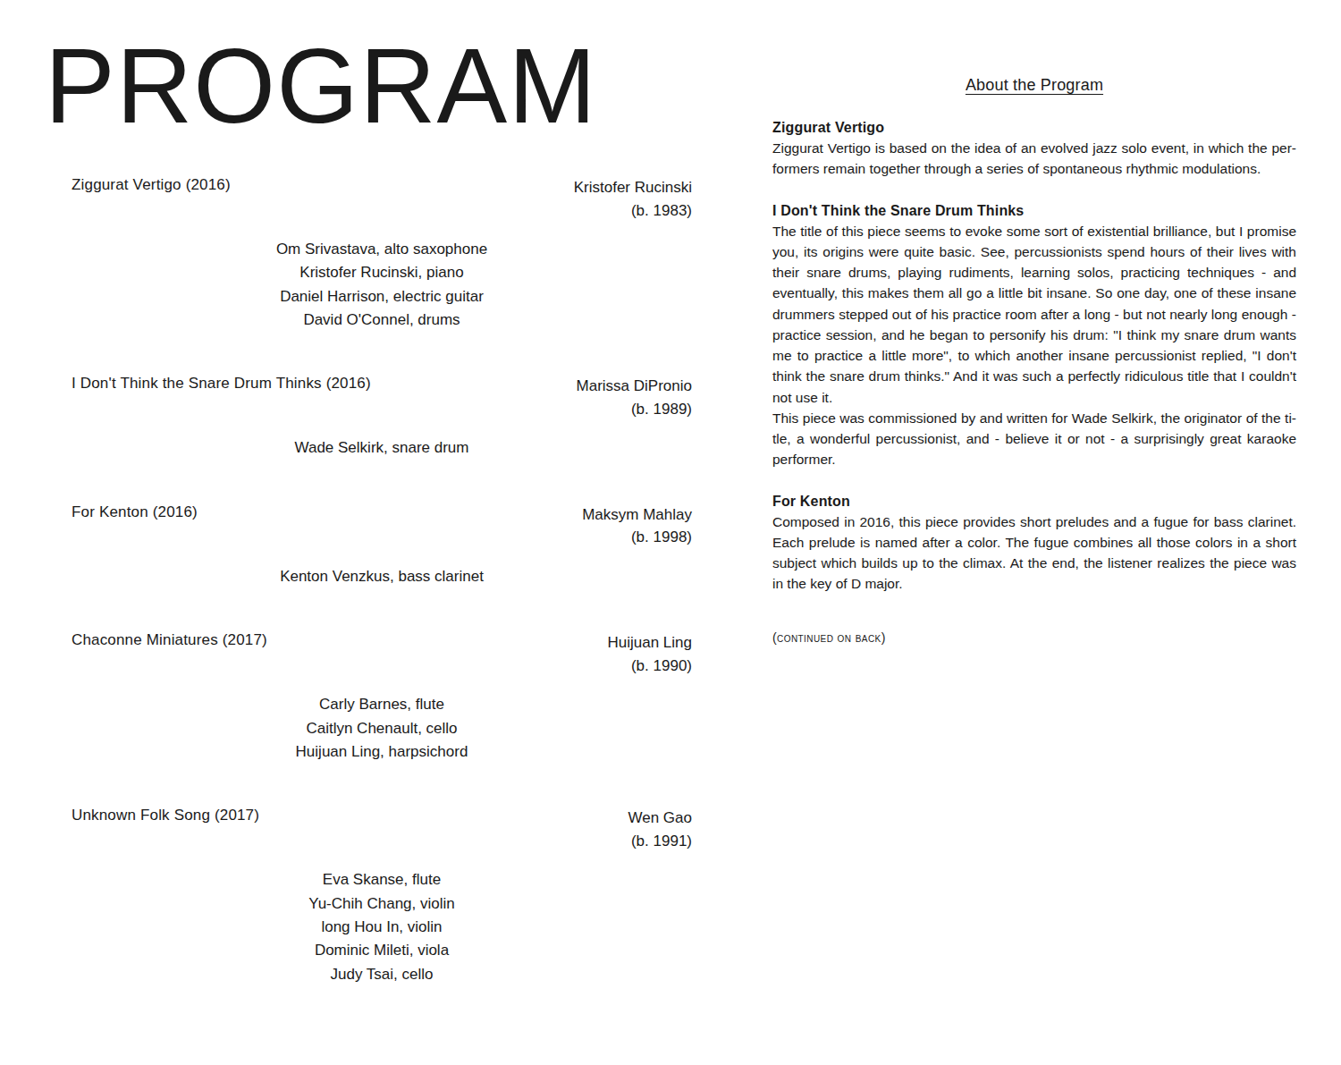PROGRAM
Ziggurat Vertigo (2016) Kristofer Rucinski(b. 1983)
Om Srivastava, alto saxophone
Kristofer Rucinski, piano
Daniel Harrison, electric guitar
David O'Connel, drums
I Don't Think the Snare Drum Thinks (2016) Marissa DiPronio(b. 1989)
Wade Selkirk, snare drum
For Kenton (2016) Maksym Mahlay(b. 1998)
Kenton Venzkus, bass clarinet
Chaconne Miniatures (2017) Huijuan Ling(b. 1990)
Carly Barnes, flute
Caitlyn Chenault, cello
Huijuan Ling, harpsichord
Unknown Folk Song (2017) Wen Gao(b. 1991)
Eva Skanse, flute
Yu-Chih Chang, violin
long Hou In, violin
Dominic Mileti, viola
Judy Tsai, cello
About the Program
Ziggurat Vertigo
Ziggurat Vertigo is based on the idea of an evolved jazz solo event, in which the performers remain together through a series of spontaneous rhythmic modulations.
I Don't Think the Snare Drum Thinks
The title of this piece seems to evoke some sort of existential brilliance, but I promise you, its origins were quite basic. See, percussionists spend hours of their lives with their snare drums, playing rudiments, learning solos, practicing techniques - and eventually, this makes them all go a little bit insane. So one day, one of these insane drummers stepped out of his practice room after a long - but not nearly long enough - practice session, and he began to personify his drum: "I think my snare drum wants me to practice a little more", to which another insane percussionist replied, "I don't think the snare drum thinks." And it was such a perfectly ridiculous title that I couldn't not use it.
This piece was commissioned by and written for Wade Selkirk, the originator of the title, a wonderful percussionist, and - believe it or not - a surprisingly great karaoke performer.
For Kenton
Composed in 2016, this piece provides short preludes and a fugue for bass clarinet. Each prelude is named after a color. The fugue combines all those colors in a short subject which builds up to the climax. At the end, the listener realizes the piece was in the key of D major.
(continued on back)